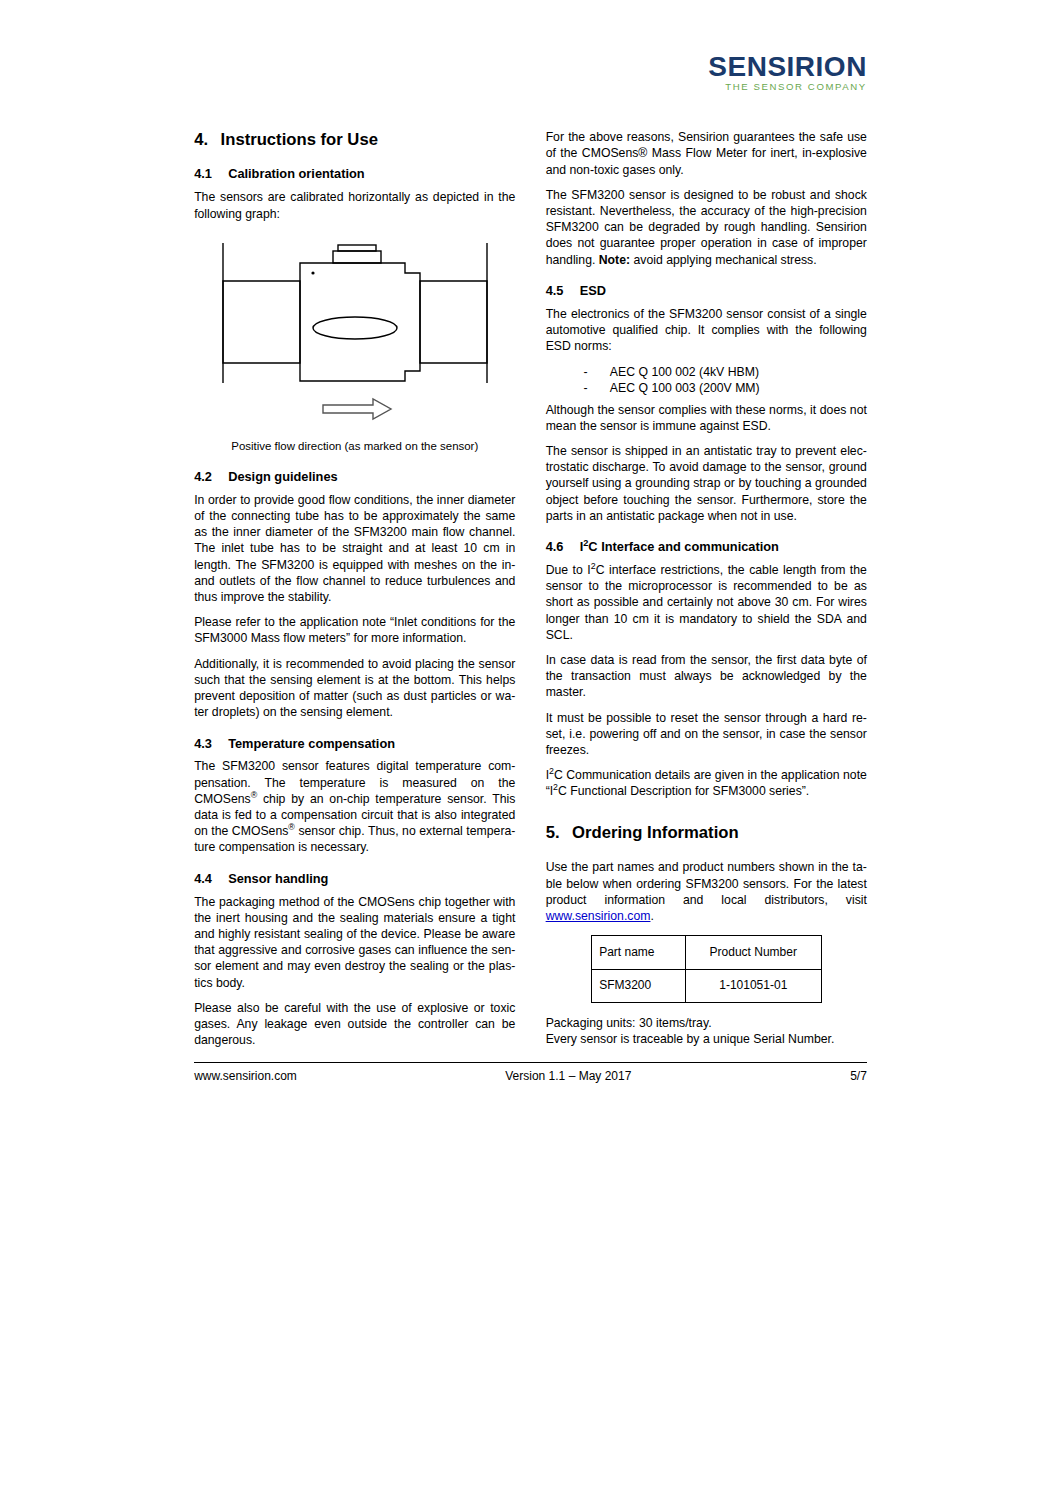SENSIRION
THE SENSOR COMPANY
4. Instructions for Use
4.1 Calibration orientation
The sensors are calibrated horizontally as depicted in the following graph:
Positive flow direction (as marked on the sensor)
4.2 Design guidelines
In order to provide good flow conditions, the inner diameter of the connecting tube has to be approximately the same as the inner diameter of the SFM3200 main flow channel. The inlet tube has to be straight and at least 10 cm in length. The SFM3200 is equipped with meshes on the in- and outlets of the flow channel to reduce turbulences and thus improve the stability.
Please refer to the application note “Inlet conditions for the SFM3000 Mass flow meters” for more information.
Additionally, it is recommended to avoid placing the sensor such that the sensing element is at the bottom. This helps prevent deposition of matter (such as dust particles or water droplets) on the sensing element.
4.3 Temperature compensation
The SFM3200 sensor features digital temperature compensation. The temperature is measured on the CMOSens® chip by an on-chip temperature sensor. This data is fed to a compensation circuit that is also integrated on the CMOSens® sensor chip. Thus, no external temperature compensation is necessary.
4.4 Sensor handling
The packaging method of the CMOSens chip together with the inert housing and the sealing materials ensure a tight and highly resistant sealing of the device. Please be aware that aggressive and corrosive gases can influence the sensor element and may even destroy the sealing or the plastics body.
Please also be careful with the use of explosive or toxic gases. Any leakage even outside the controller can be dangerous.
For the above reasons, Sensirion guarantees the safe use of the CMOSens® Mass Flow Meter for inert, in-explosive and non-toxic gases only.
The SFM3200 sensor is designed to be robust and shock resistant. Nevertheless, the accuracy of the high-precision SFM3200 can be degraded by rough handling. Sensirion does not guarantee proper operation in case of improper handling. Note: avoid applying mechanical stress.
4.5 ESD
The electronics of the SFM3200 sensor consist of a single automotive qualified chip. It complies with the following ESD norms:
AEC Q 100 002 (4kV HBM)
AEC Q 100 003 (200V MM)
Although the sensor complies with these norms, it does not mean the sensor is immune against ESD.
The sensor is shipped in an antistatic tray to prevent electrostatic discharge. To avoid damage to the sensor, ground yourself using a grounding strap or by touching a grounded object before touching the sensor. Furthermore, store the parts in an antistatic package when not in use.
4.6 I2C Interface and communication
Due to I2C interface restrictions, the cable length from the sensor to the microprocessor is recommended to be as short as possible and certainly not above 30 cm. For wires longer than 10 cm it is mandatory to shield the SDA and SCL.
In case data is read from the sensor, the first data byte of the transaction must always be acknowledged by the master.
It must be possible to reset the sensor through a hard reset, i.e. powering off and on the sensor, in case the sensor freezes.
I2C Communication details are given in the application note “I2C Functional Description for SFM3000 series”.
5. Ordering Information
Use the part names and product numbers shown in the table below when ordering SFM3200 sensors. For the latest product information and local distributors, visit www.sensirion.com.
| Part name | Product Number |
| --- | --- |
| SFM3200 | 1-101051-01 |
Packaging units: 30 items/tray.
Every sensor is traceable by a unique Serial Number.
www.sensirion.com
Version 1.1 – May 2017
5/7